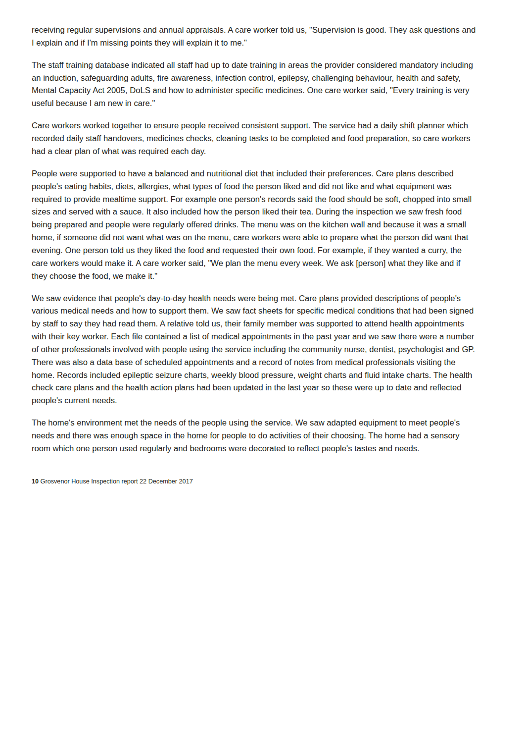receiving regular supervisions and annual appraisals. A care worker told us, "Supervision is good. They ask questions and I explain and if I'm missing points they will explain it to me."
The staff training database indicated all staff had up to date training in areas the provider considered mandatory including an induction, safeguarding adults, fire awareness, infection control, epilepsy, challenging behaviour, health and safety, Mental Capacity Act 2005, DoLS and how to administer specific medicines. One care worker said, "Every training is very useful because I am new in care."
Care workers worked together to ensure people received consistent support. The service had a daily shift planner which recorded daily staff handovers, medicines checks, cleaning tasks to be completed and food preparation, so care workers had a clear plan of what was required each day.
People were supported to have a balanced and nutritional diet that included their preferences. Care plans described people's eating habits, diets, allergies, what types of food the person liked and did not like and what equipment was required to provide mealtime support. For example one person's records said the food should be soft, chopped into small sizes and served with a sauce. It also included how the person liked their tea. During the inspection we saw fresh food being prepared and people were regularly offered drinks. The menu was on the kitchen wall and because it was a small home, if someone did not want what was on the menu, care workers were able to prepare what the person did want that evening. One person told us they liked the food and requested their own food. For example, if they wanted a curry, the care workers would make it. A care worker said, "We plan the menu every week. We ask [person] what they like and if they choose the food, we make it."
We saw evidence that people's day-to-day health needs were being met. Care plans provided descriptions of people's various medical needs and how to support them. We saw fact sheets for specific medical conditions that had been signed by staff to say they had read them. A relative told us, their family member was supported to attend health appointments with their key worker. Each file contained a list of medical appointments in the past year and we saw there were a number of other professionals involved with people using the service including the community nurse, dentist, psychologist and GP. There was also a data base of scheduled appointments and a record of notes from medical professionals visiting the home. Records included epileptic seizure charts, weekly blood pressure, weight charts and fluid intake charts. The health check care plans and the health action plans had been updated in the last year so these were up to date and reflected people's current needs.
The home's environment met the needs of the people using the service. We saw adapted equipment to meet people's needs and there was enough space in the home for people to do activities of their choosing. The home had a sensory room which one person used regularly and bedrooms were decorated to reflect people's tastes and needs.
10 Grosvenor House Inspection report 22 December 2017